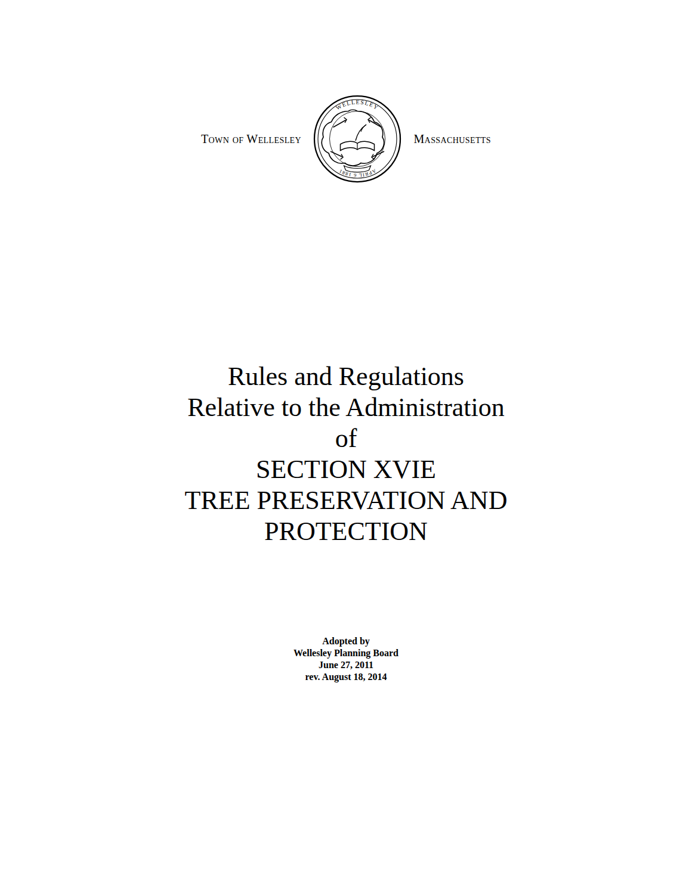Town of Wellesley
Town of Wellesley seal WELLESLEY APRIL 6 1881
Massachusetts
Rules and Regulations Relative to the Administration of SECTION XVIE TREE PRESERVATION AND PROTECTION
Adopted by
Wellesley Planning Board
June 27, 2011
rev. August 18, 2014